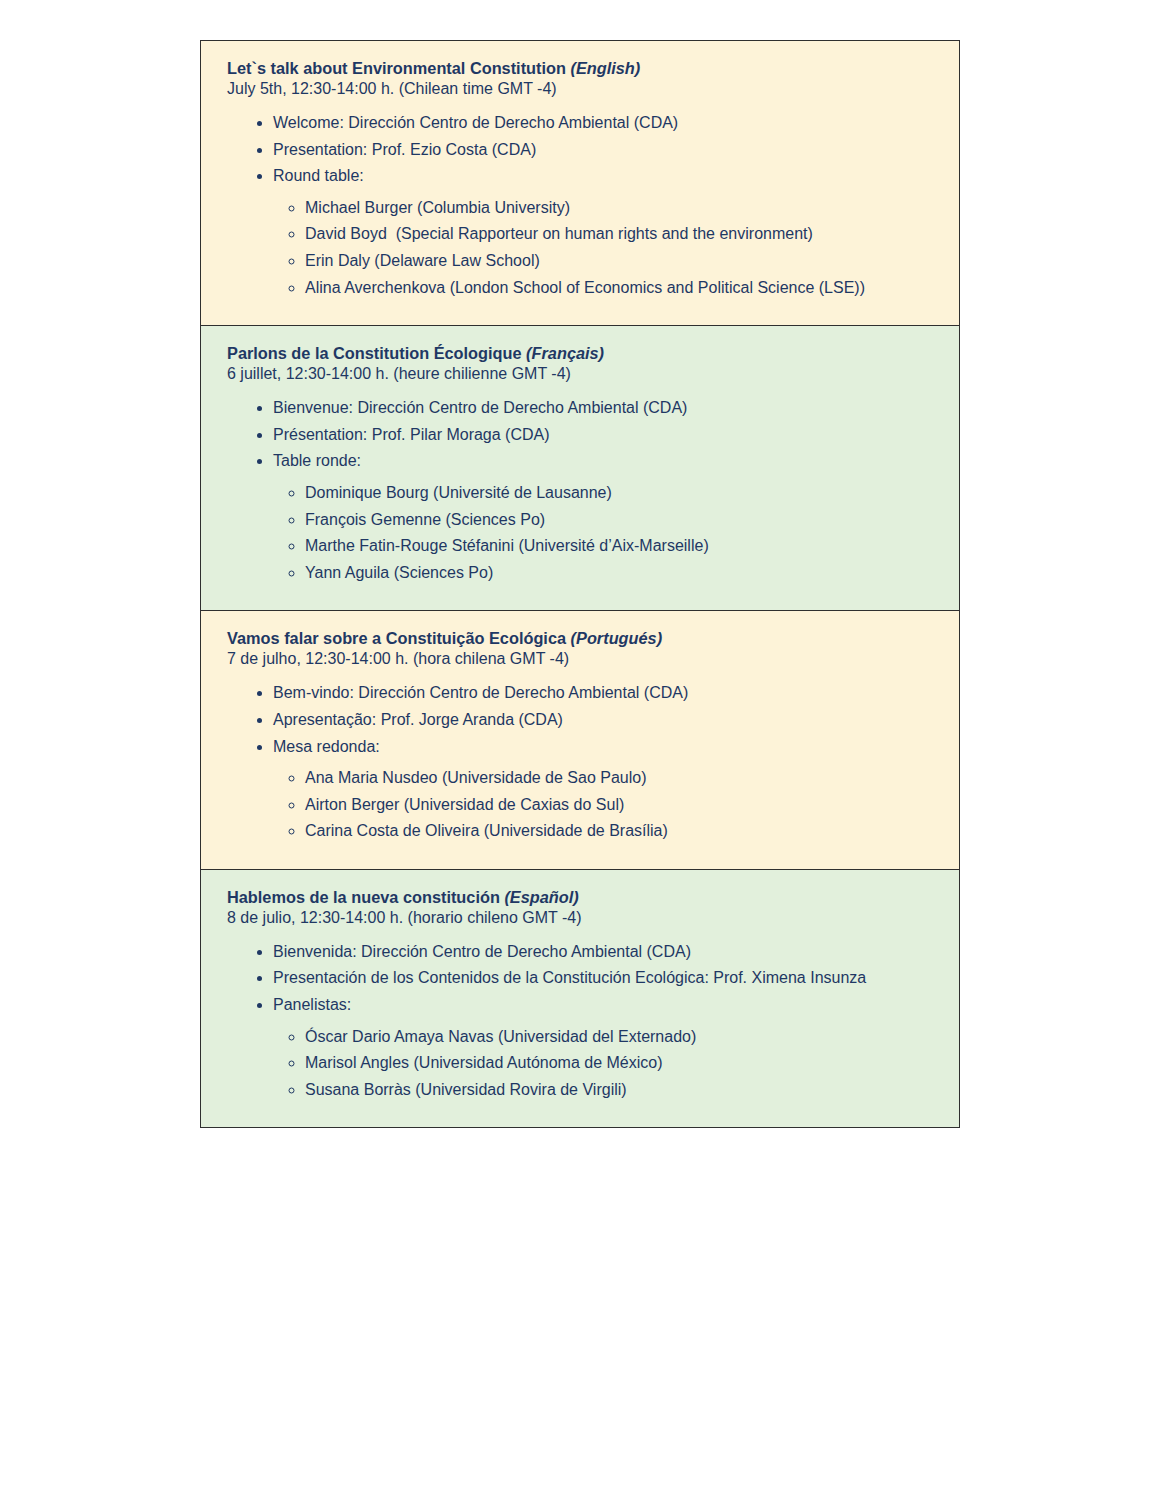Let`s talk about Environmental Constitution (English)
July 5th, 12:30-14:00 h. (Chilean time GMT -4)
Welcome: Dirección Centro de Derecho Ambiental (CDA)
Presentation: Prof. Ezio Costa (CDA)
Round table:
Michael Burger (Columbia University)
David Boyd (Special Rapporteur on human rights and the environment)
Erin Daly (Delaware Law School)
Alina Averchenkova (London School of Economics and Political Science (LSE))
Parlons de la Constitution Écologique (Français)
6 juillet, 12:30-14:00 h. (heure chilienne GMT -4)
Bienvenue: Dirección Centro de Derecho Ambiental (CDA)
Présentation: Prof. Pilar Moraga (CDA)
Table ronde:
Dominique Bourg (Université de Lausanne)
François Gemenne (Sciences Po)
Marthe Fatin-Rouge Stéfanini (Université d’Aix-Marseille)
Yann Aguila (Sciences Po)
Vamos falar sobre a Constituição Ecológica (Portugués)
7 de julho, 12:30-14:00 h. (hora chilena GMT -4)
Bem-vindo: Dirección Centro de Derecho Ambiental (CDA)
Apresentação: Prof. Jorge Aranda (CDA)
Mesa redonda:
Ana Maria Nusdeo (Universidade de Sao Paulo)
Airton Berger (Universidad de Caxias do Sul)
Carina Costa de Oliveira (Universidade de Brasília)
Hablemos de la nueva constitución (Español)
8 de julio, 12:30-14:00 h. (horario chileno GMT -4)
Bienvenida: Dirección Centro de Derecho Ambiental (CDA)
Presentación de los Contenidos de la Constitución Ecológica: Prof. Ximena Insunza
Panelistas:
Óscar Dario Amaya Navas (Universidad del Externado)
Marisol Angles (Universidad Autónoma de México)
Susana Borràs (Universidad Rovira de Virgili)